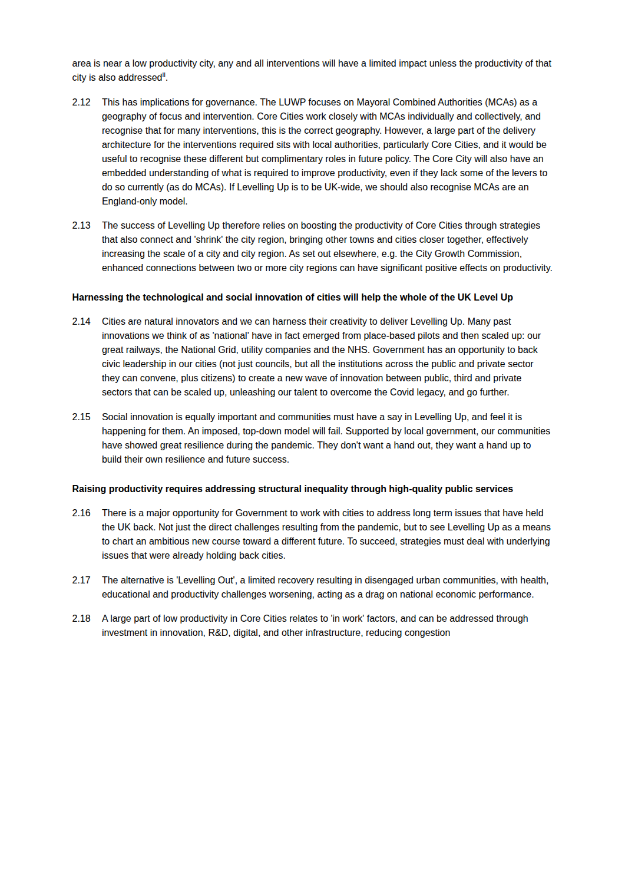area is near a low productivity city, any and all interventions will have a limited impact unless the productivity of that city is also addressedii.
2.12
This has implications for governance. The LUWP focuses on Mayoral Combined Authorities (MCAs) as a geography of focus and intervention. Core Cities work closely with MCAs individually and collectively, and recognise that for many interventions, this is the correct geography. However, a large part of the delivery architecture for the interventions required sits with local authorities, particularly Core Cities, and it would be useful to recognise these different but complimentary roles in future policy. The Core City will also have an embedded understanding of what is required to improve productivity, even if they lack some of the levers to do so currently (as do MCAs). If Levelling Up is to be UK-wide, we should also recognise MCAs are an England-only model.
2.13
The success of Levelling Up therefore relies on boosting the productivity of Core Cities through strategies that also connect and 'shrink' the city region, bringing other towns and cities closer together, effectively increasing the scale of a city and city region. As set out elsewhere, e.g. the City Growth Commission, enhanced connections between two or more city regions can have significant positive effects on productivity.
Harnessing the technological and social innovation of cities will help the whole of the UK Level Up
2.14
Cities are natural innovators and we can harness their creativity to deliver Levelling Up. Many past innovations we think of as 'national' have in fact emerged from place-based pilots and then scaled up: our great railways, the National Grid, utility companies and the NHS. Government has an opportunity to back civic leadership in our cities (not just councils, but all the institutions across the public and private sector they can convene, plus citizens) to create a new wave of innovation between public, third and private sectors that can be scaled up, unleashing our talent to overcome the Covid legacy, and go further.
2.15
Social innovation is equally important and communities must have a say in Levelling Up, and feel it is happening for them. An imposed, top-down model will fail. Supported by local government, our communities have showed great resilience during the pandemic. They don't want a hand out, they want a hand up to build their own resilience and future success.
Raising productivity requires addressing structural inequality through high-quality public services
2.16
There is a major opportunity for Government to work with cities to address long term issues that have held the UK back. Not just the direct challenges resulting from the pandemic, but to see Levelling Up as a means to chart an ambitious new course toward a different future. To succeed, strategies must deal with underlying issues that were already holding back cities.
2.17
The alternative is 'Levelling Out', a limited recovery resulting in disengaged urban communities, with health, educational and productivity challenges worsening, acting as a drag on national economic performance.
2.18
A large part of low productivity in Core Cities relates to 'in work' factors, and can be addressed through investment in innovation, R&D, digital, and other infrastructure, reducing congestion